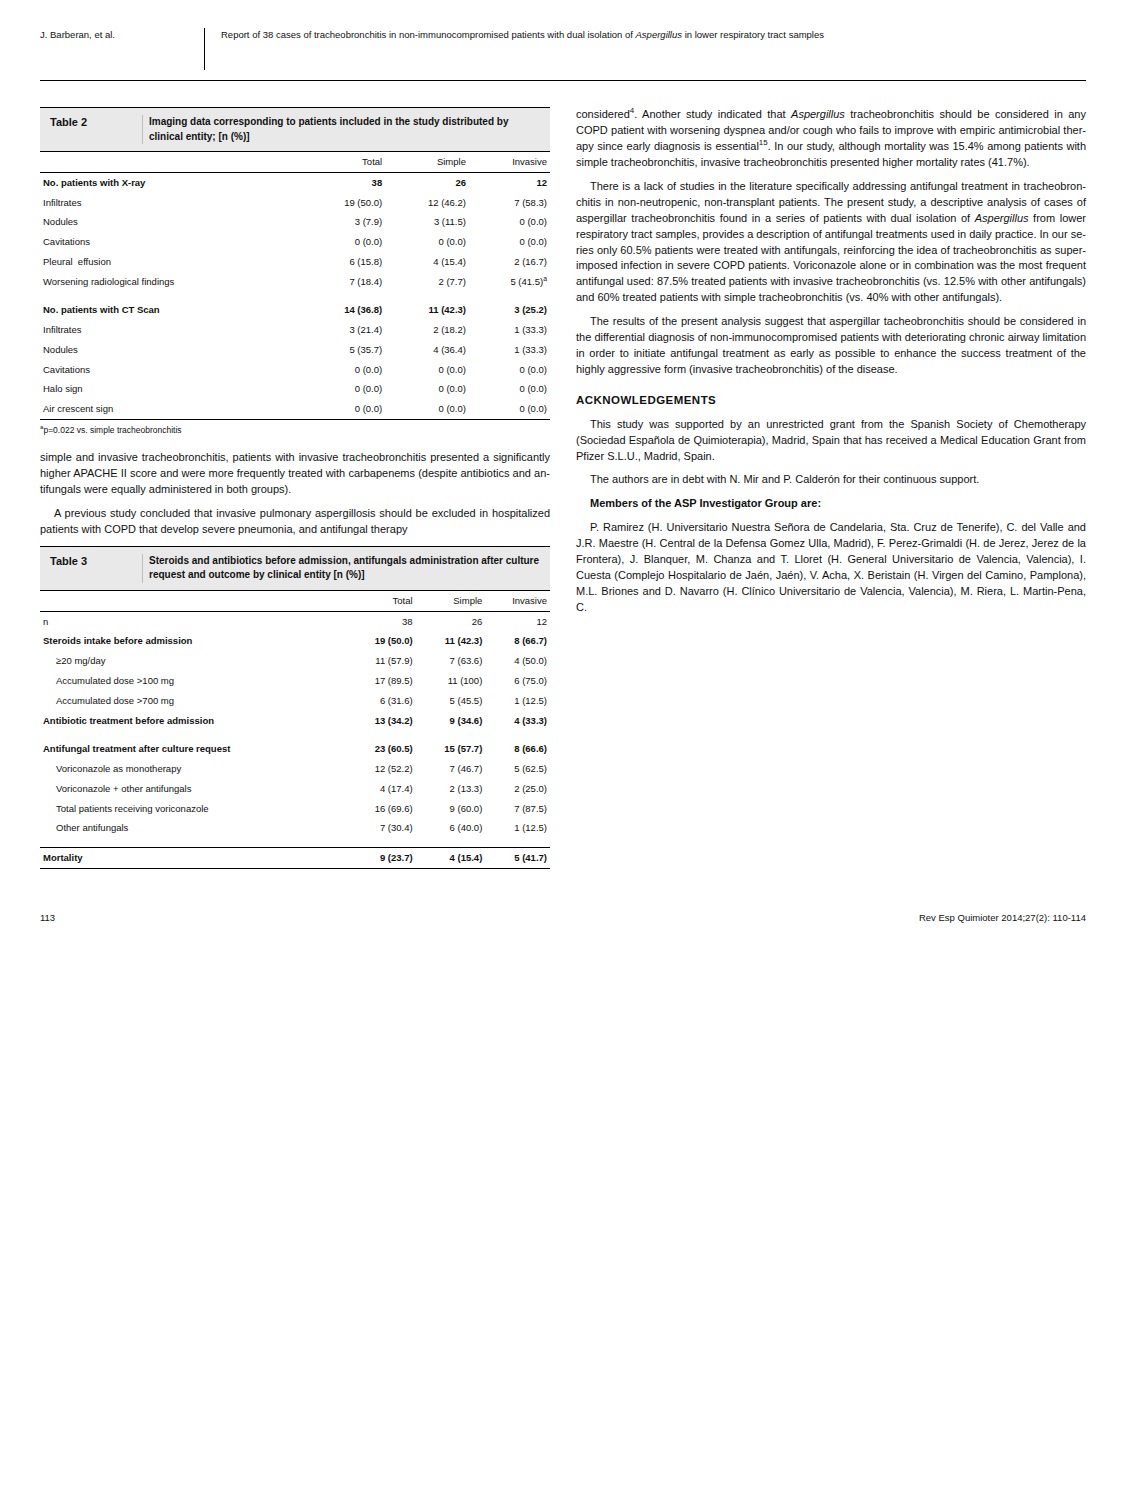J. Barberan, et al.
Report of 38 cases of tracheobronchitis in non-immunocompromised patients with dual isolation of Aspergillus in lower respiratory tract samples
Table 2
Imaging data corresponding to patients included in the study distributed by clinical entity; [n (%)]
| | Total | Simple | Invasive |
| --- | --- | --- | --- |
| No. patients with X-ray | 38 | 26 | 12 |
| Infiltrates | 19 (50.0) | 12 (46.2) | 7 (58.3) |
| Nodules | 3 (7.9) | 3 (11.5) | 0 (0.0) |
| Cavitations | 0 (0.0) | 0 (0.0) | 0 (0.0) |
| Pleural effusion | 6 (15.8) | 4 (15.4) | 2 (16.7) |
| Worsening radiological findings | 7 (18.4) | 2 (7.7) | 5 (41.5) a |
| No. patients with CT Scan | 14 (36.8) | 11 (42.3) | 3 (25.2) |
| Infiltrates | 3 (21.4) | 2 (18.2) | 1 (33.3) |
| Nodules | 5 (35.7) | 4 (36.4) | 1 (33.3) |
| Cavitations | 0 (0.0) | 0 (0.0) | 0 (0.0) |
| Halo sign | 0 (0.0) | 0 (0.0) | 0 (0.0) |
| Air crescent sign | 0 (0.0) | 0 (0.0) | 0 (0.0) |
ap=0.022 vs. simple tracheobronchitis
simple and invasive tracheobronchitis, patients with invasive tracheobronchitis presented a significantly higher APACHE II score and were more frequently treated with carbapenems (despite antibiotics and antifungals were equally administered in both groups).
A previous study concluded that invasive pulmonary aspergillosis should be excluded in hospitalized patients with COPD that develop severe pneumonia, and antifungal therapy
Table 3
Steroids and antibiotics before admission, antifungals administration after culture request and outcome by clinical entity [n (%)]
| | Total | Simple | Invasive |
| --- | --- | --- | --- |
| n | 38 | 26 | 12 |
| Steroids intake before admission | 19 (50.0) | 11 (42.3) | 8 (66.7) |
| ≥20 mg/day | 11 (57.9) | 7 (63.6) | 4 (50.0) |
| Accumulated dose >100 mg | 17 (89.5) | 11 (100) | 6 (75.0) |
| Accumulated dose >700 mg | 6 (31.6) | 5 (45.5) | 1 (12.5) |
| Antibiotic treatment before admission | 13 (34.2) | 9 (34.6) | 4 (33.3) |
| Antifungal treatment after culture request | 23 (60.5) | 15 (57.7) | 8 (66.6) |
| Voriconazole as monotherapy | 12 (52.2) | 7 (46.7) | 5 (62.5) |
| Voriconazole + other antifungals | 4 (17.4) | 2 (13.3) | 2 (25.0) |
| Total patients receiving voriconazole | 16 (69.6) | 9 (60.0) | 7 (87.5) |
| Other antifungals | 7 (30.4) | 6 (40.0) | 1 (12.5) |
| Mortality | 9 (23.7) | 4 (15.4) | 5 (41.7) |
considered4. Another study indicated that Aspergillus tracheobronchitis should be considered in any COPD patient with worsening dyspnea and/or cough who fails to improve with empiric antimicrobial therapy since early diagnosis is essential15. In our study, although mortality was 15.4% among patients with simple tracheobronchitis, invasive tracheobronchitis presented higher mortality rates (41.7%).
There is a lack of studies in the literature specifically addressing antifungal treatment in tracheobronchitis in non-neutropenic, non-transplant patients. The present study, a descriptive analysis of cases of aspergillar tracheobronchitis found in a series of patients with dual isolation of Aspergillus from lower respiratory tract samples, provides a description of antifungal treatments used in daily practice. In our series only 60.5% patients were treated with antifungals, reinforcing the idea of tracheobronchitis as superimposed infection in severe COPD patients. Voriconazole alone or in combination was the most frequent antifungal used: 87.5% treated patients with invasive tracheobronchitis (vs. 12.5% with other antifungals) and 60% treated patients with simple tracheobronchitis (vs. 40% with other antifungals).
The results of the present analysis suggest that aspergillar tacheobronchitis should be considered in the differential diagnosis of non-immunocompromised patients with deteriorating chronic airway limitation in order to initiate antifungal treatment as early as possible to enhance the success treatment of the highly aggressive form (invasive tracheobronchitis) of the disease.
Acknowledgements
This study was supported by an unrestricted grant from the Spanish Society of Chemotherapy (Sociedad Española de Quimioterapia), Madrid, Spain that has received a Medical Education Grant from Pfizer S.L.U., Madrid, Spain.
The authors are in debt with N. Mir and P. Calderón for their continuous support.
Members of the ASP Investigator Group are:
P. Ramirez (H. Universitario Nuestra Señora de Candelaria, Sta. Cruz de Tenerife), C. del Valle and J.R. Maestre (H. Central de la Defensa Gomez Ulla, Madrid), F. Perez-Grimaldi (H. de Jerez, Jerez de la Frontera), J. Blanquer, M. Chanza and T. Lloret (H. General Universitario de Valencia, Valencia), I. Cuesta (Complejo Hospitalario de Jaén, Jaén), V. Acha, X. Beristain (H. Virgen del Camino, Pamplona), M.L. Briones and D. Navarro (H. Clínico Universitario de Valencia, Valencia), M. Riera, L. Martin-Pena, C.
113
Rev Esp Quimioter 2014;27(2): 110-114